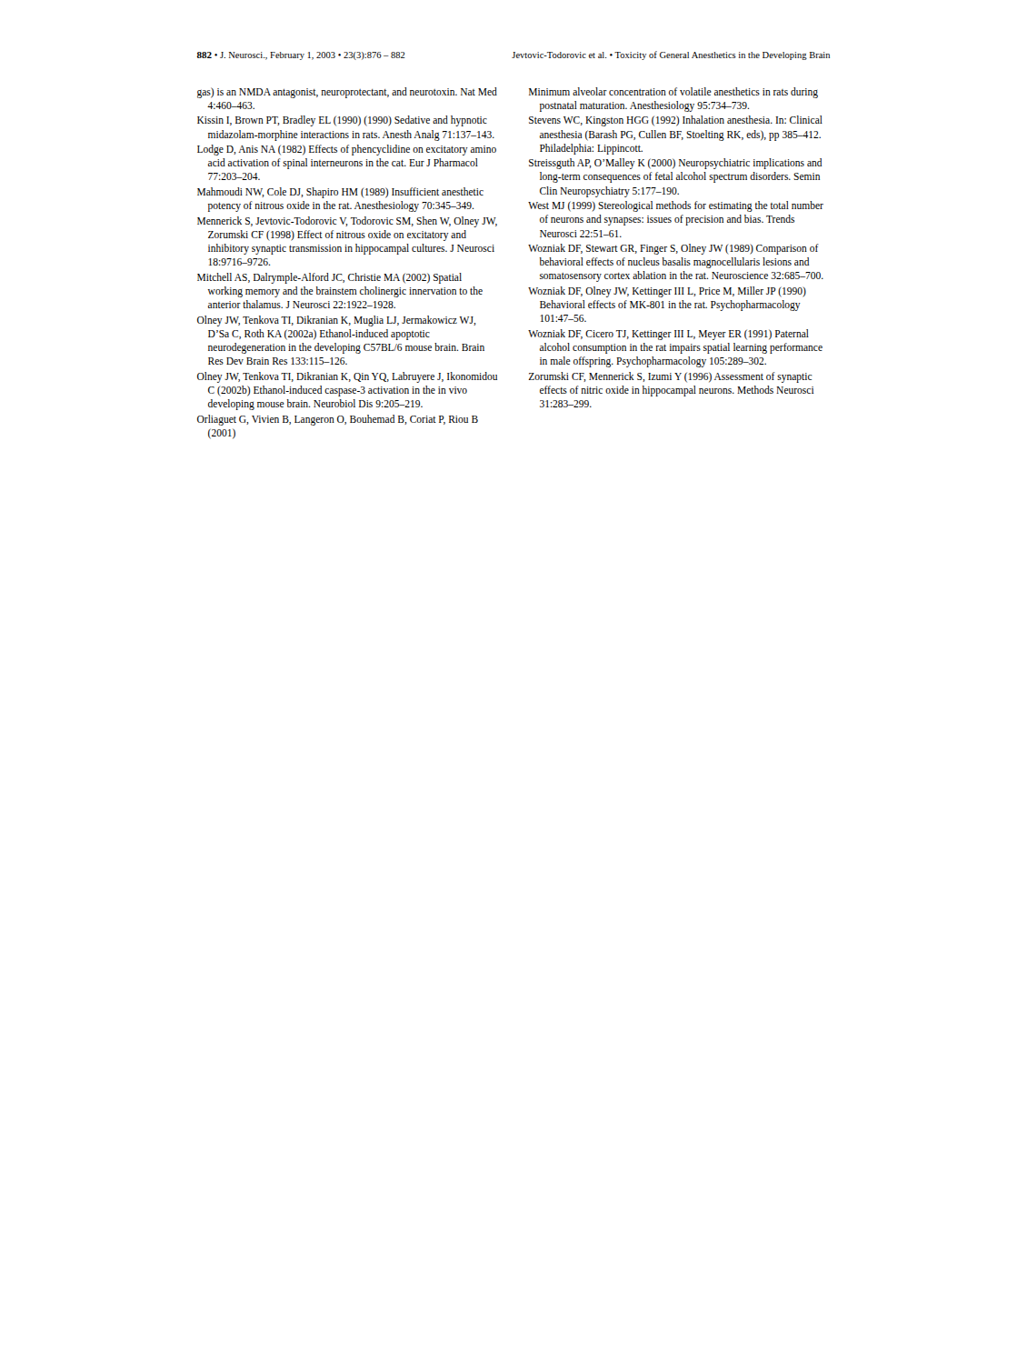882 • J. Neurosci., February 1, 2003 • 23(3):876 – 882
Jevtovic-Todorovic et al. • Toxicity of General Anesthetics in the Developing Brain
gas) is an NMDA antagonist, neuroprotectant, and neurotoxin. Nat Med 4:460–463.
Kissin I, Brown PT, Bradley EL (1990) (1990) Sedative and hypnotic midazolam-morphine interactions in rats. Anesth Analg 71:137–143.
Lodge D, Anis NA (1982) Effects of phencyclidine on excitatory amino acid activation of spinal interneurons in the cat. Eur J Pharmacol 77:203–204.
Mahmoudi NW, Cole DJ, Shapiro HM (1989) Insufficient anesthetic potency of nitrous oxide in the rat. Anesthesiology 70:345–349.
Mennerick S, Jevtovic-Todorovic V, Todorovic SM, Shen W, Olney JW, Zorumski CF (1998) Effect of nitrous oxide on excitatory and inhibitory synaptic transmission in hippocampal cultures. J Neurosci 18:9716–9726.
Mitchell AS, Dalrymple-Alford JC, Christie MA (2002) Spatial working memory and the brainstem cholinergic innervation to the anterior thalamus. J Neurosci 22:1922–1928.
Olney JW, Tenkova TI, Dikranian K, Muglia LJ, Jermakowicz WJ, D’Sa C, Roth KA (2002a) Ethanol-induced apoptotic neurodegeneration in the developing C57BL/6 mouse brain. Brain Res Dev Brain Res 133:115–126.
Olney JW, Tenkova TI, Dikranian K, Qin YQ, Labruyere J, Ikonomidou C (2002b) Ethanol-induced caspase-3 activation in the in vivo developing mouse brain. Neurobiol Dis 9:205–219.
Orliaguet G, Vivien B, Langeron O, Bouhemad B, Coriat P, Riou B (2001)
Minimum alveolar concentration of volatile anesthetics in rats during postnatal maturation. Anesthesiology 95:734–739.
Stevens WC, Kingston HGG (1992) Inhalation anesthesia. In: Clinical anesthesia (Barash PG, Cullen BF, Stoelting RK, eds), pp 385–412. Philadelphia: Lippincott.
Streissguth AP, O’Malley K (2000) Neuropsychiatric implications and long-term consequences of fetal alcohol spectrum disorders. Semin Clin Neuropsychiatry 5:177–190.
West MJ (1999) Stereological methods for estimating the total number of neurons and synapses: issues of precision and bias. Trends Neurosci 22:51–61.
Wozniak DF, Stewart GR, Finger S, Olney JW (1989) Comparison of behavioral effects of nucleus basalis magnocellularis lesions and somatosensory cortex ablation in the rat. Neuroscience 32:685–700.
Wozniak DF, Olney JW, Kettinger III L, Price M, Miller JP (1990) Behavioral effects of MK-801 in the rat. Psychopharmacology 101:47–56.
Wozniak DF, Cicero TJ, Kettinger III L, Meyer ER (1991) Paternal alcohol consumption in the rat impairs spatial learning performance in male offspring. Psychopharmacology 105:289–302.
Zorumski CF, Mennerick S, Izumi Y (1996) Assessment of synaptic effects of nitric oxide in hippocampal neurons. Methods Neurosci 31:283–299.